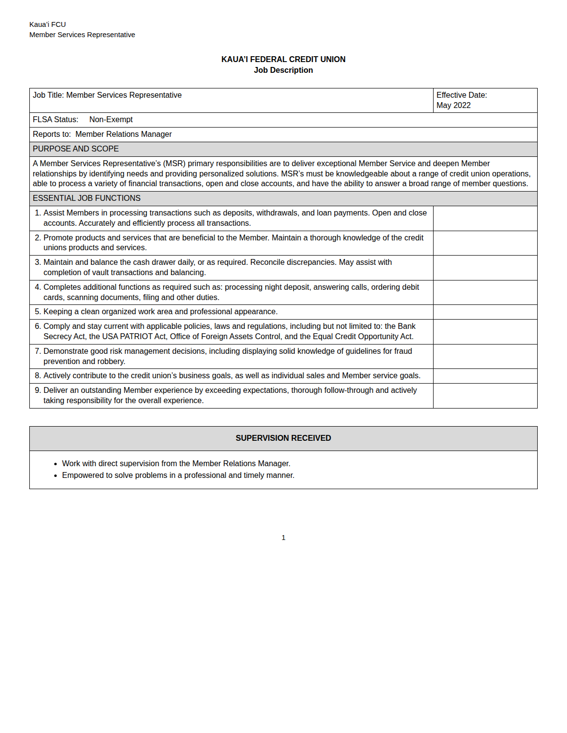Kaua’i FCU
Member Services Representative
KAUA’I FEDERAL CREDIT UNION Job Description
| Job Title: Member Services Representative | Effective Date: May 2022 |
| FLSA Status: Non-Exempt |
| Reports to: Member Relations Manager |
| PURPOSE AND SCOPE |
| A Member Services Representative’s (MSR) primary responsibilities are to deliver exceptional Member Service and deepen Member relationships by identifying needs and providing personalized solutions. MSR’s must be knowledgeable about a range of credit union operations, able to process a variety of financial transactions, open and close accounts, and have the ability to answer a broad range of member questions. |
| ESSENTIAL JOB FUNCTIONS |
| Assist Members in processing transactions such as deposits, withdrawals, and loan payments. Open and close accounts. Accurately and efficiently process all transactions. | |
| Promote products and services that are beneficial to the Member. Maintain a thorough knowledge of the credit unions products and services. | |
| Maintain and balance the cash drawer daily, or as required. Reconcile discrepancies. May assist with completion of vault transactions and balancing. | |
| Completes additional functions as required such as: processing night deposit, answering calls, ordering debit cards, scanning documents, filing and other duties. | |
| Keeping a clean organized work area and professional appearance. | |
| Comply and stay current with applicable policies, laws and regulations, including but not limited to: the Bank Secrecy Act, the USA PATRIOT Act, Office of Foreign Assets Control, and the Equal Credit Opportunity Act. | |
| Demonstrate good risk management decisions, including displaying solid knowledge of guidelines for fraud prevention and robbery. | |
| Actively contribute to the credit union’s business goals, as well as individual sales and Member service goals. | |
| Deliver an outstanding Member experience by exceeding expectations, thorough follow-through and actively taking responsibility for the overall experience. | |
| SUPERVISION RECEIVED |
| Work with direct supervision from the Member Relations Manager. Empowered to solve problems in a professional and timely manner. |
1